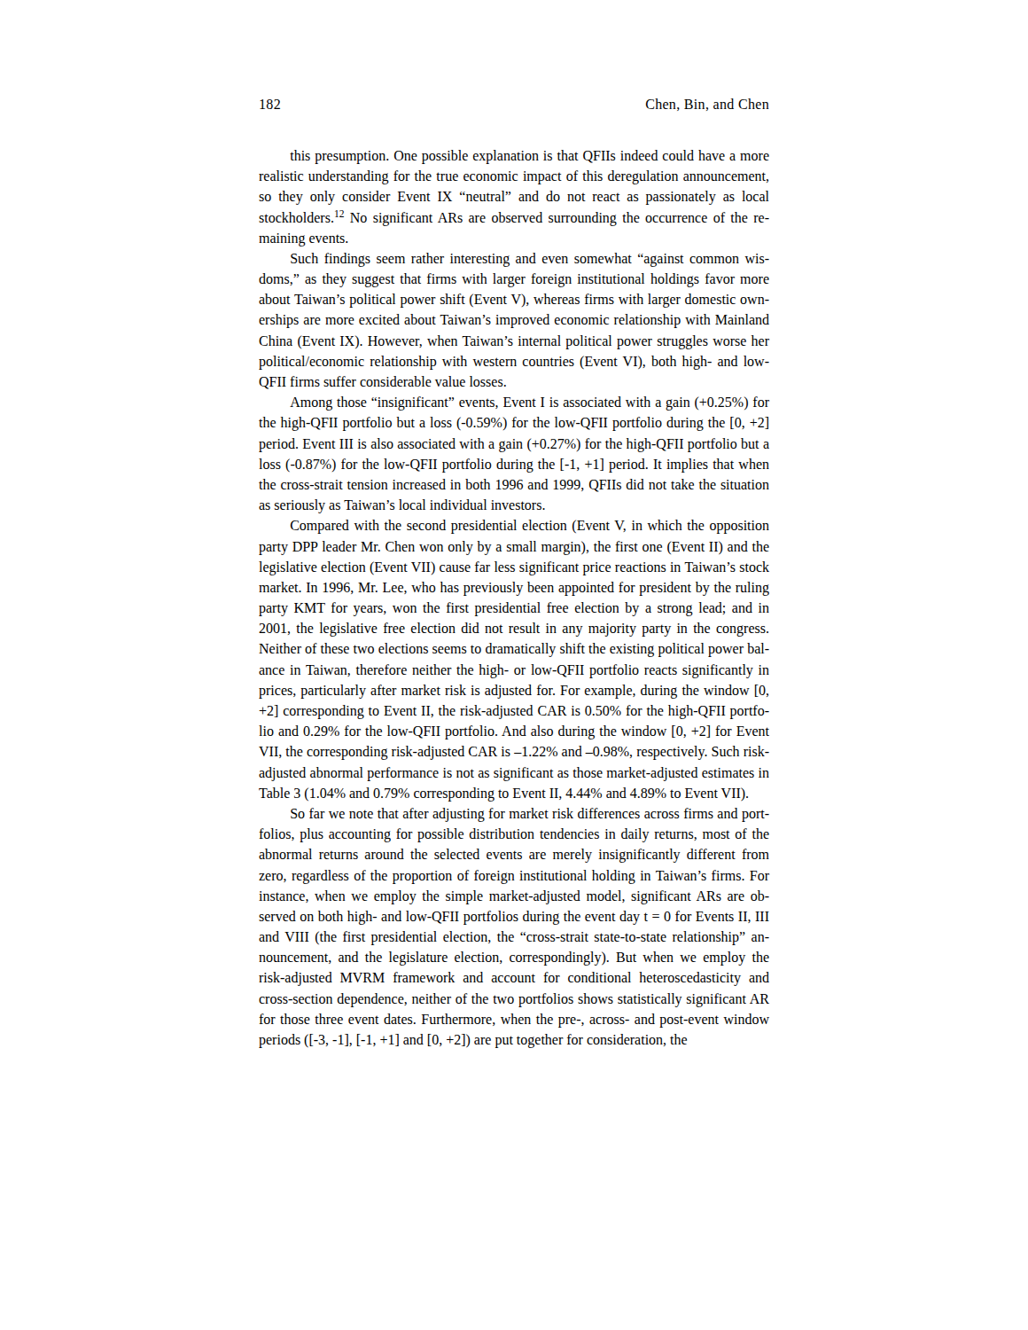182 Chen, Bin, and Chen
this presumption. One possible explanation is that QFIIs indeed could have a more realistic understanding for the true economic impact of this deregulation announcement, so they only consider Event IX “neutral” and do not react as passionately as local stockholders.12 No significant ARs are observed surrounding the occurrence of the remaining events.
Such findings seem rather interesting and even somewhat “against common wisdoms,” as they suggest that firms with larger foreign institutional holdings favor more about Taiwan’s political power shift (Event V), whereas firms with larger domestic ownerships are more excited about Taiwan’s improved economic relationship with Mainland China (Event IX). However, when Taiwan’s internal political power struggles worse her political/economic relationship with western countries (Event VI), both high- and low-QFII firms suffer considerable value losses.
Among those “insignificant” events, Event I is associated with a gain (+0.25%) for the high-QFII portfolio but a loss (-0.59%) for the low-QFII portfolio during the [0, +2] period. Event III is also associated with a gain (+0.27%) for the high-QFII portfolio but a loss (-0.87%) for the low-QFII portfolio during the [-1, +1] period. It implies that when the cross-strait tension increased in both 1996 and 1999, QFIIs did not take the situation as seriously as Taiwan’s local individual investors.
Compared with the second presidential election (Event V, in which the opposition party DPP leader Mr. Chen won only by a small margin), the first one (Event II) and the legislative election (Event VII) cause far less significant price reactions in Taiwan’s stock market. In 1996, Mr. Lee, who has previously been appointed for president by the ruling party KMT for years, won the first presidential free election by a strong lead; and in 2001, the legislative free election did not result in any majority party in the congress. Neither of these two elections seems to dramatically shift the existing political power balance in Taiwan, therefore neither the high- or low-QFII portfolio reacts significantly in prices, particularly after market risk is adjusted for. For example, during the window [0, +2] corresponding to Event II, the risk-adjusted CAR is 0.50% for the high-QFII portfolio and 0.29% for the low-QFII portfolio. And also during the window [0, +2] for Event VII, the corresponding risk-adjusted CAR is –1.22% and –0.98%, respectively. Such risk-adjusted abnormal performance is not as significant as those market-adjusted estimates in Table 3 (1.04% and 0.79% corresponding to Event II, 4.44% and 4.89% to Event VII).
So far we note that after adjusting for market risk differences across firms and portfolios, plus accounting for possible distribution tendencies in daily returns, most of the abnormal returns around the selected events are merely insignificantly different from zero, regardless of the proportion of foreign institutional holding in Taiwan’s firms. For instance, when we employ the simple market-adjusted model, significant ARs are observed on both high- and low-QFII portfolios during the event day t = 0 for Events II, III and VIII (the first presidential election, the “cross-strait state-to-state relationship” announcement, and the legislature election, correspondingly). But when we employ the risk-adjusted MVRM framework and account for conditional heteroscedasticity and cross-section dependence, neither of the two portfolios shows statistically significant AR for those three event dates. Furthermore, when the pre-, across- and post-event window periods ([-3, -1], [-1, +1] and [0, +2]) are put together for consideration, the